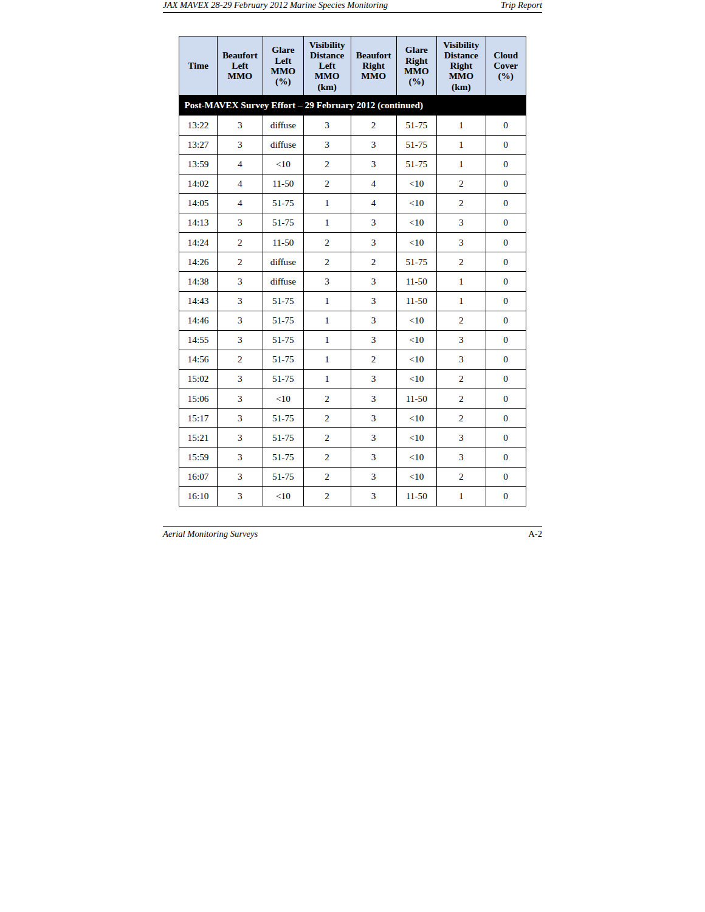JAX MAVEX 28-29 February 2012 Marine Species Monitoring
Trip Report
| Time | Beaufort Left MMO | Glare Left MMO (%) | Visibility Distance Left MMO (km) | Beaufort Right MMO | Glare Right MMO (%) | Visibility Distance Right MMO (km) | Cloud Cover (%) |
| --- | --- | --- | --- | --- | --- | --- | --- |
| Post-MAVEX Survey Effort – 29 February 2012 (continued) |
| 13:22 | 3 | diffuse | 3 | 2 | 51-75 | 1 | 0 |
| 13:27 | 3 | diffuse | 3 | 3 | 51-75 | 1 | 0 |
| 13:59 | 4 | <10 | 2 | 3 | 51-75 | 1 | 0 |
| 14:02 | 4 | 11-50 | 2 | 4 | <10 | 2 | 0 |
| 14:05 | 4 | 51-75 | 1 | 4 | <10 | 2 | 0 |
| 14:13 | 3 | 51-75 | 1 | 3 | <10 | 3 | 0 |
| 14:24 | 2 | 11-50 | 2 | 3 | <10 | 3 | 0 |
| 14:26 | 2 | diffuse | 2 | 2 | 51-75 | 2 | 0 |
| 14:38 | 3 | diffuse | 3 | 3 | 11-50 | 1 | 0 |
| 14:43 | 3 | 51-75 | 1 | 3 | 11-50 | 1 | 0 |
| 14:46 | 3 | 51-75 | 1 | 3 | <10 | 2 | 0 |
| 14:55 | 3 | 51-75 | 1 | 3 | <10 | 3 | 0 |
| 14:56 | 2 | 51-75 | 1 | 2 | <10 | 3 | 0 |
| 15:02 | 3 | 51-75 | 1 | 3 | <10 | 2 | 0 |
| 15:06 | 3 | <10 | 2 | 3 | 11-50 | 2 | 0 |
| 15:17 | 3 | 51-75 | 2 | 3 | <10 | 2 | 0 |
| 15:21 | 3 | 51-75 | 2 | 3 | <10 | 3 | 0 |
| 15:59 | 3 | 51-75 | 2 | 3 | <10 | 3 | 0 |
| 16:07 | 3 | 51-75 | 2 | 3 | <10 | 2 | 0 |
| 16:10 | 3 | <10 | 2 | 3 | 11-50 | 1 | 0 |
Aerial Monitoring Surveys
A-2